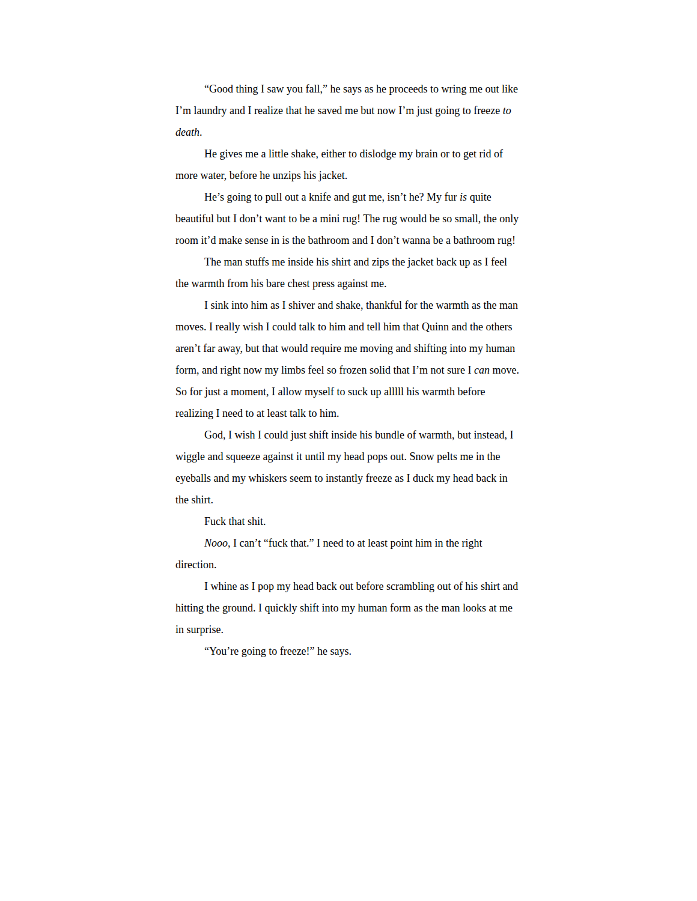“Good thing I saw you fall,” he says as he proceeds to wring me out like I’m laundry and I realize that he saved me but now I’m just going to freeze to death.
He gives me a little shake, either to dislodge my brain or to get rid of more water, before he unzips his jacket.
He’s going to pull out a knife and gut me, isn’t he? My fur is quite beautiful but I don’t want to be a mini rug! The rug would be so small, the only room it’d make sense in is the bathroom and I don’t wanna be a bathroom rug!
The man stuffs me inside his shirt and zips the jacket back up as I feel the warmth from his bare chest press against me.
I sink into him as I shiver and shake, thankful for the warmth as the man moves. I really wish I could talk to him and tell him that Quinn and the others aren’t far away, but that would require me moving and shifting into my human form, and right now my limbs feel so frozen solid that I’m not sure I can move. So for just a moment, I allow myself to suck up alllll his warmth before realizing I need to at least talk to him.
God, I wish I could just shift inside his bundle of warmth, but instead, I wiggle and squeeze against it until my head pops out. Snow pelts me in the eyeballs and my whiskers seem to instantly freeze as I duck my head back in the shirt.
Fuck that shit.
Nooo, I can’t “fuck that.” I need to at least point him in the right direction.
I whine as I pop my head back out before scrambling out of his shirt and hitting the ground. I quickly shift into my human form as the man looks at me in surprise.
“You’re going to freeze!” he says.